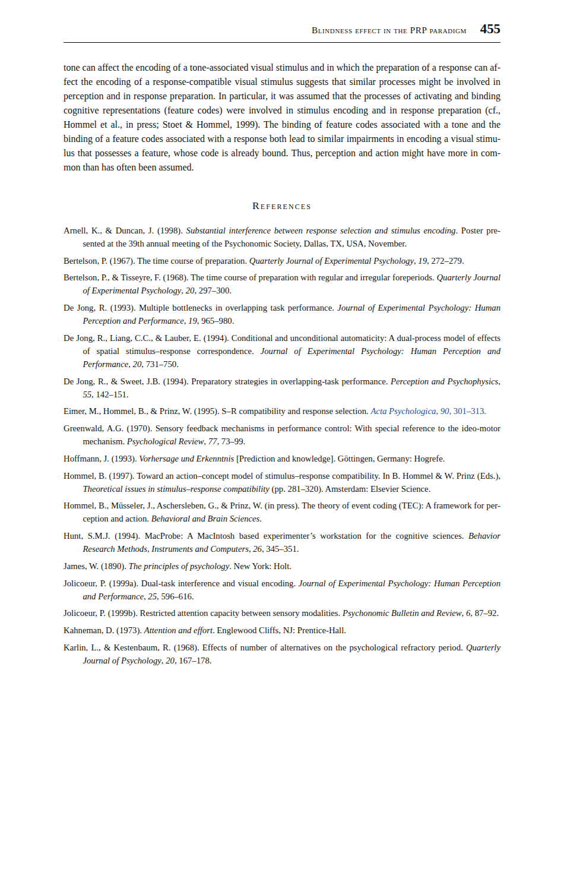Blindness effect in the PRP paradigm 455
tone can affect the encoding of a tone-associated visual stimulus and in which the preparation of a response can affect the encoding of a response-compatible visual stimulus suggests that similar processes might be involved in perception and in response preparation. In particular, it was assumed that the processes of activating and binding cognitive representations (feature codes) were involved in stimulus encoding and in response preparation (cf., Hommel et al., in press; Stoet & Hommel, 1999). The binding of feature codes associated with a tone and the binding of a feature codes associated with a response both lead to similar impairments in encoding a visual stimulus that possesses a feature, whose code is already bound. Thus, perception and action might have more in common than has often been assumed.
References
Arnell, K., & Duncan, J. (1998). Substantial interference between response selection and stimulus encoding. Poster presented at the 39th annual meeting of the Psychonomic Society, Dallas, TX, USA, November.
Bertelson, P. (1967). The time course of preparation. Quarterly Journal of Experimental Psychology, 19, 272–279.
Bertelson, P., & Tisseyre, F. (1968). The time course of preparation with regular and irregular foreperiods. Quarterly Journal of Experimental Psychology, 20, 297–300.
De Jong, R. (1993). Multiple bottlenecks in overlapping task performance. Journal of Experimental Psychology: Human Perception and Performance, 19, 965–980.
De Jong, R., Liang, C.C., & Lauber, E. (1994). Conditional and unconditional automaticity: A dual-process model of effects of spatial stimulus–response correspondence. Journal of Experimental Psychology: Human Perception and Performance, 20, 731–750.
De Jong, R., & Sweet, J.B. (1994). Preparatory strategies in overlapping-task performance. Perception and Psychophysics, 55, 142–151.
Eimer, M., Hommel, B., & Prinz, W. (1995). S–R compatibility and response selection. Acta Psychologica, 90, 301–313.
Greenwald, A.G. (1970). Sensory feedback mechanisms in performance control: With special reference to the ideo-motor mechanism. Psychological Review, 77, 73–99.
Hoffmann, J. (1993). Vorhersage und Erkenntnis [Prediction and knowledge]. Göttingen, Germany: Hogrefe.
Hommel, B. (1997). Toward an action–concept model of stimulus–response compatibility. In B. Hommel & W. Prinz (Eds.), Theoretical issues in stimulus–response compatibility (pp. 281–320). Amsterdam: Elsevier Science.
Hommel, B., Müsseler, J., Aschersleben, G., & Prinz, W. (in press). The theory of event coding (TEC): A framework for perception and action. Behavioral and Brain Sciences.
Hunt, S.M.J. (1994). MacProbe: A MacIntosh based experimenter’s workstation for the cognitive sciences. Behavior Research Methods, Instruments and Computers, 26, 345–351.
James, W. (1890). The principles of psychology. New York: Holt.
Jolicoeur, P. (1999a). Dual-task interference and visual encoding. Journal of Experimental Psychology: Human Perception and Performance, 25, 596–616.
Jolicoeur, P. (1999b). Restricted attention capacity between sensory modalities. Psychonomic Bulletin and Review, 6, 87–92.
Kahneman, D. (1973). Attention and effort. Englewood Cliffs, NJ: Prentice-Hall.
Karlin, L., & Kestenbaum, R. (1968). Effects of number of alternatives on the psychological refractory period. Quarterly Journal of Psychology, 20, 167–178.